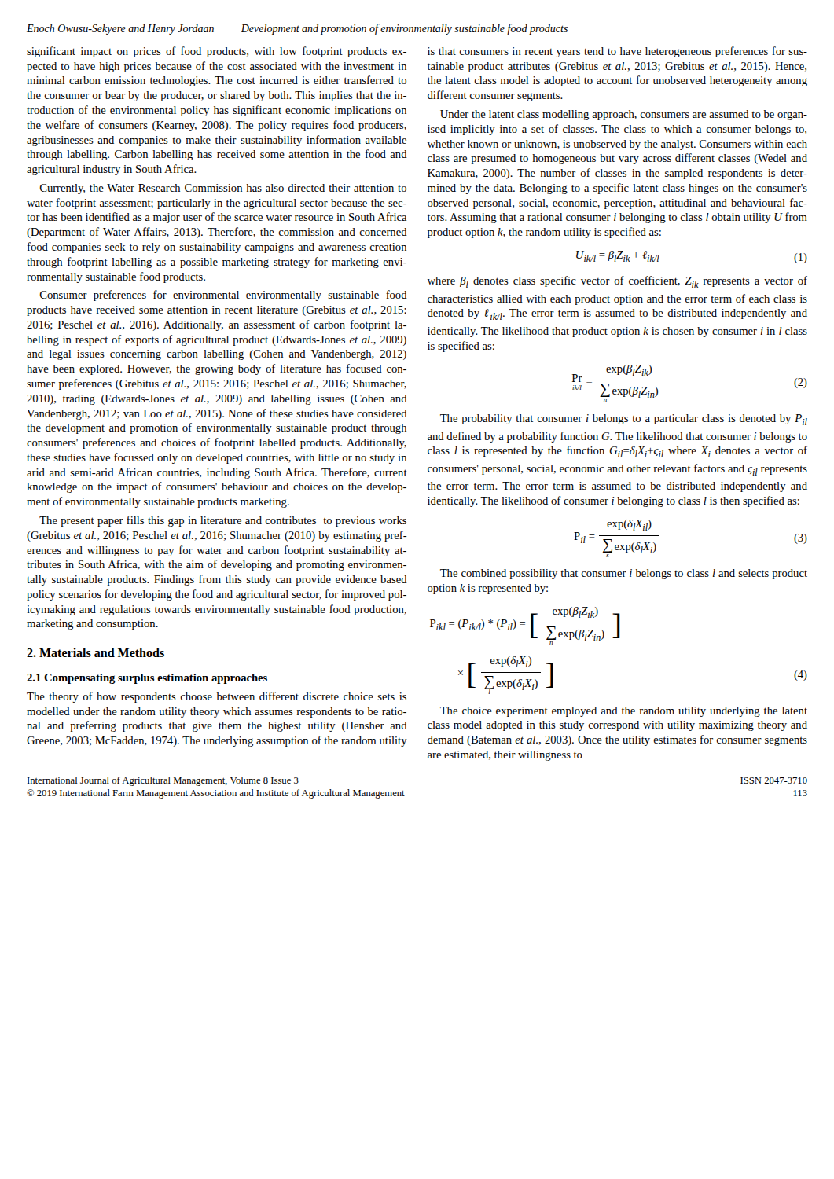Enoch Owusu-Sekyere and Henry Jordaan Development and promotion of environmentally sustainable food products
significant impact on prices of food products, with low footprint products expected to have high prices because of the cost associated with the investment in minimal carbon emission technologies. The cost incurred is either transferred to the consumer or bear by the producer, or shared by both. This implies that the introduction of the environmental policy has significant economic implications on the welfare of consumers (Kearney, 2008). The policy requires food producers, agribusinesses and companies to make their sustainability information available through labelling. Carbon labelling has received some attention in the food and agricultural industry in South Africa.
Currently, the Water Research Commission has also directed their attention to water footprint assessment; particularly in the agricultural sector because the sector has been identified as a major user of the scarce water resource in South Africa (Department of Water Affairs, 2013). Therefore, the commission and concerned food companies seek to rely on sustainability campaigns and awareness creation through footprint labelling as a possible marketing strategy for marketing environmentally sustainable food products.
Consumer preferences for environmental environmentally sustainable food products have received some attention in recent literature (Grebitus et al., 2015: 2016; Peschel et al., 2016). Additionally, an assessment of carbon footprint labelling in respect of exports of agricultural product (Edwards-Jones et al., 2009) and legal issues concerning carbon labelling (Cohen and Vandenbergh, 2012) have been explored. However, the growing body of literature has focused consumer preferences (Grebitus et al., 2015: 2016; Peschel et al., 2016; Shumacher, 2010), trading (Edwards-Jones et al., 2009) and labelling issues (Cohen and Vandenbergh, 2012; van Loo et al., 2015). None of these studies have considered the development and promotion of environmentally sustainable product through consumers' preferences and choices of footprint labelled products. Additionally, these studies have focussed only on developed countries, with little or no study in arid and semi-arid African countries, including South Africa. Therefore, current knowledge on the impact of consumers' behaviour and choices on the development of environmentally sustainable products marketing.
The present paper fills this gap in literature and contributes to previous works (Grebitus et al., 2016; Peschel et al., 2016; Shumacher (2010) by estimating preferences and willingness to pay for water and carbon footprint sustainability attributes in South Africa, with the aim of developing and promoting environmentally sustainable products. Findings from this study can provide evidence based policy scenarios for developing the food and agricultural sector, for improved policymaking and regulations towards environmentally sustainable food production, marketing and consumption.
2. Materials and Methods
2.1 Compensating surplus estimation approaches
The theory of how respondents choose between different discrete choice sets is modelled under the random utility theory which assumes respondents to be rational and preferring products that give them the highest utility (Hensher and Greene, 2003; McFadden, 1974). The underlying assumption of the random utility is that consumers in recent years tend to have heterogeneous preferences for sustainable product attributes (Grebitus et al., 2013; Grebitus et al., 2015). Hence, the latent class model is adopted to account for unobserved heterogeneity among different consumer segments.
Under the latent class modelling approach, consumers are assumed to be organised implicitly into a set of classes. The class to which a consumer belongs to, whether known or unknown, is unobserved by the analyst. Consumers within each class are presumed to homogeneous but vary across different classes (Wedel and Kamakura, 2000). The number of classes in the sampled respondents is determined by the data. Belonging to a specific latent class hinges on the consumer's observed personal, social, economic, perception, attitudinal and behavioural factors. Assuming that a rational consumer i belonging to class l obtain utility U from product option k, the random utility is specified as:
Uik/l = βlZik + ℓik/l(1)
where βl denotes class specific vector of coefficient, Zik represents a vector of characteristics allied with each product option and the error term of each class is denoted by ℓik/l. The error term is assumed to be distributed independently and identically. The likelihood that product option k is chosen by consumer i in l class is specified as:
Pr ik/l = exp(βlZik) ∑nexp(βlZin) (2)
The probability that consumer i belongs to a particular class is denoted by Pil and defined by a probability function G. The likelihood that consumer i belongs to class l is represented by the function Gil=δlXi+ςil where Xi denotes a vector of consumers' personal, social, economic and other relevant factors and ςil represents the error term. The error term is assumed to be distributed independently and identically. The likelihood of consumer i belonging to class l is then specified as:
Pil = exp(δlXil) ∑sexp(δlXi) (3)
The combined possibility that consumer i belongs to class l and selects product option k is represented by:
Pikl = (Pik/l) * (Pil) = [ exp(βlZik) ∑nexp(βlZin) ]
× [ exp(δlXi) ∑lexp(δlXi) ] (4)
The choice experiment employed and the random utility underlying the latent class model adopted in this study correspond with utility maximizing theory and demand (Bateman et al., 2003). Once the utility estimates for consumer segments are estimated, their willingness to
International Journal of Agricultural Management, Volume 8 Issue 3
© 2019 International Farm Management Association and Institute of Agricultural Management
ISSN 2047-3710
113